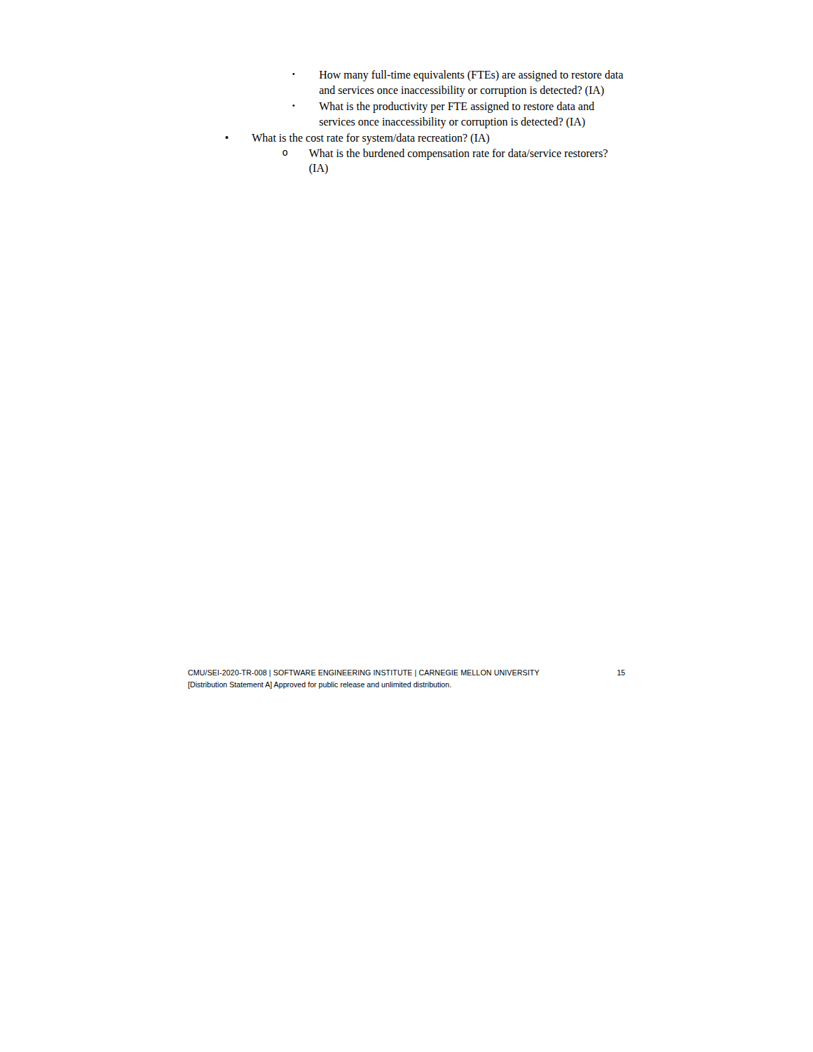How many full-time equivalents (FTEs) are assigned to restore data and services once inaccessibility or corruption is detected? (IA)
What is the productivity per FTE assigned to restore data and services once inaccessibility or corruption is detected? (IA)
What is the cost rate for system/data recreation? (IA)
What is the burdened compensation rate for data/service restorers? (IA)
CMU/SEI-2020-TR-008 | SOFTWARE ENGINEERING INSTITUTE | CARNEGIE MELLON UNIVERSITY 15
[Distribution Statement A] Approved for public release and unlimited distribution.